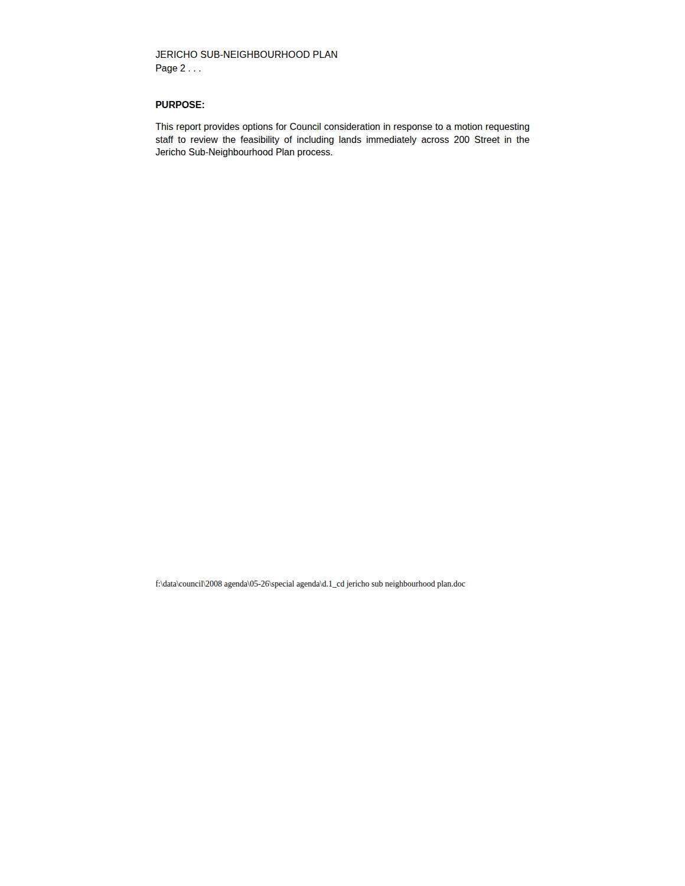JERICHO SUB-NEIGHBOURHOOD PLAN
Page 2 . . .
PURPOSE:
This report provides options for Council consideration in response to a motion requesting staff to review the feasibility of including lands immediately across 200 Street in the Jericho Sub-Neighbourhood Plan process.
f:\data\council\2008 agenda\05-26\special agenda\d.1_cd jericho sub neighbourhood plan.doc